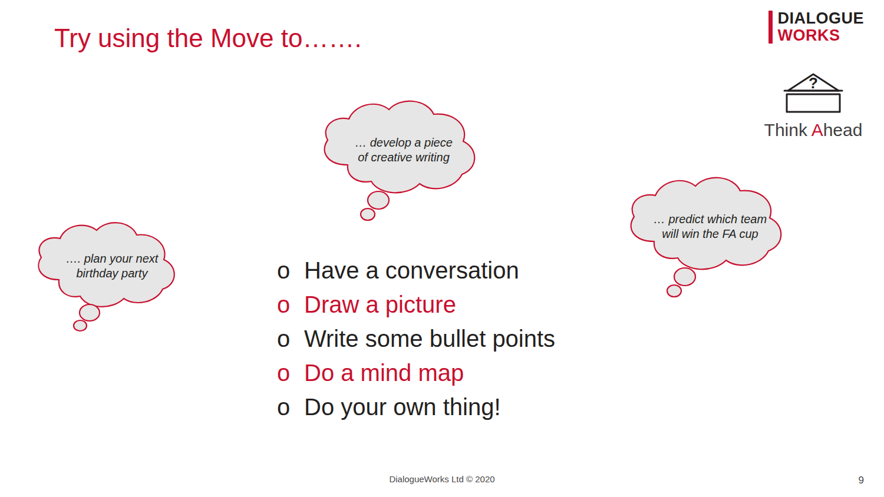DIALOGUE WORKS
Try using the Move to…….
?
Think Ahead
…. plan your next birthday party
… develop a piece of creative writing
… predict which team will win the FA cup
Have a conversation
Draw a picture
Write some bullet points
Do a mind map
Do your own thing!
DialogueWorks Ltd © 2020
9